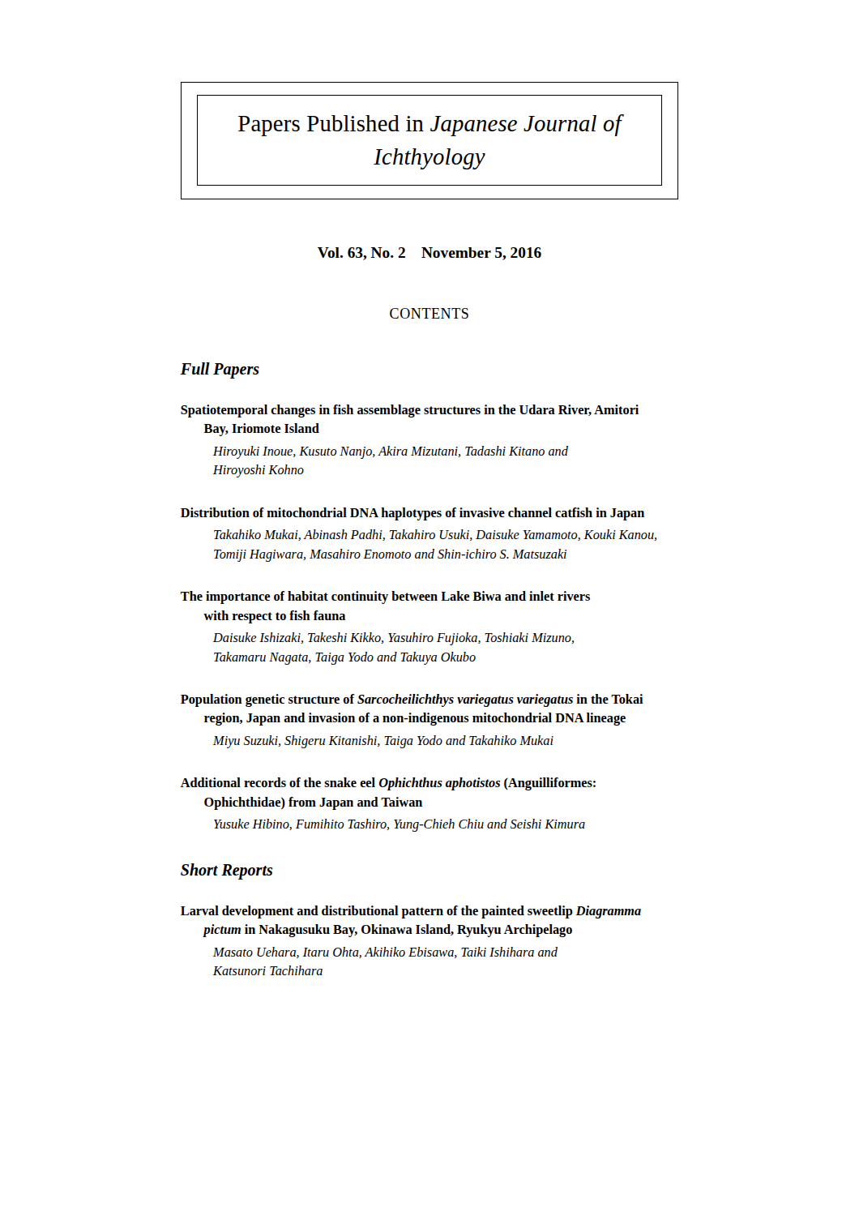Papers Published in Japanese Journal of Ichthyology
Vol. 63, No. 2 November 5, 2016
CONTENTS
Full Papers
Spatiotemporal changes in fish assemblage structures in the Udara River, Amitori Bay, Iriomote Island
Hiroyuki Inoue, Kusuto Nanjo, Akira Mizutani, Tadashi Kitano and Hiroyoshi Kohno
Distribution of mitochondrial DNA haplotypes of invasive channel catfish in Japan
Takahiko Mukai, Abinash Padhi, Takahiro Usuki, Daisuke Yamamoto, Kouki Kanou, Tomiji Hagiwara, Masahiro Enomoto and Shin-ichiro S. Matsuzaki
The importance of habitat continuity between Lake Biwa and inlet rivers with respect to fish fauna
Daisuke Ishizaki, Takeshi Kikko, Yasuhiro Fujioka, Toshiaki Mizuno, Takamaru Nagata, Taiga Yodo and Takuya Okubo
Population genetic structure of Sarcocheilichthys variegatus variegatus in the Tokai region, Japan and invasion of a non-indigenous mitochondrial DNA lineage
Miyu Suzuki, Shigeru Kitanishi, Taiga Yodo and Takahiko Mukai
Additional records of the snake eel Ophichthus aphotistos (Anguilliformes: Ophichthidae) from Japan and Taiwan
Yusuke Hibino, Fumihito Tashiro, Yung-Chieh Chiu and Seishi Kimura
Short Reports
Larval development and distributional pattern of the painted sweetlip Diagramma pictum in Nakagusuku Bay, Okinawa Island, Ryukyu Archipelago
Masato Uehara, Itaru Ohta, Akihiko Ebisawa, Taiki Ishihara and Katsunori Tachihara